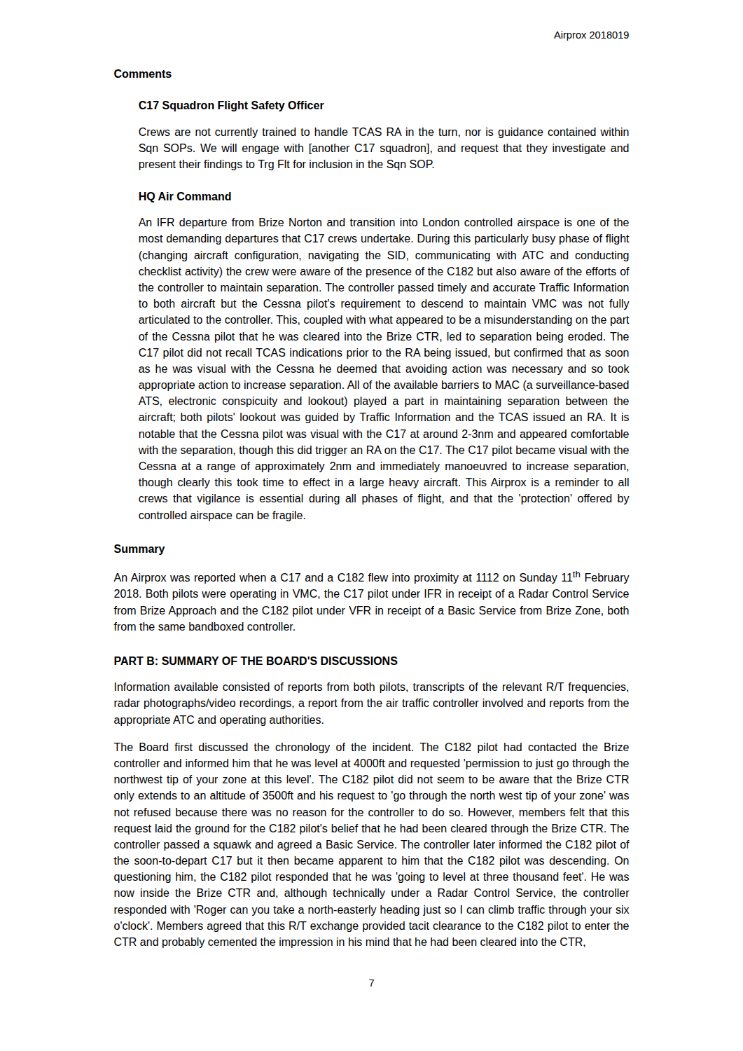Airprox 2018019
Comments
C17 Squadron Flight Safety Officer
Crews are not currently trained to handle TCAS RA in the turn, nor is guidance contained within Sqn SOPs. We will engage with [another C17 squadron], and request that they investigate and present their findings to Trg Flt for inclusion in the Sqn SOP.
HQ Air Command
An IFR departure from Brize Norton and transition into London controlled airspace is one of the most demanding departures that C17 crews undertake. During this particularly busy phase of flight (changing aircraft configuration, navigating the SID, communicating with ATC and conducting checklist activity) the crew were aware of the presence of the C182 but also aware of the efforts of the controller to maintain separation. The controller passed timely and accurate Traffic Information to both aircraft but the Cessna pilot's requirement to descend to maintain VMC was not fully articulated to the controller. This, coupled with what appeared to be a misunderstanding on the part of the Cessna pilot that he was cleared into the Brize CTR, led to separation being eroded. The C17 pilot did not recall TCAS indications prior to the RA being issued, but confirmed that as soon as he was visual with the Cessna he deemed that avoiding action was necessary and so took appropriate action to increase separation. All of the available barriers to MAC (a surveillance-based ATS, electronic conspicuity and lookout) played a part in maintaining separation between the aircraft; both pilots' lookout was guided by Traffic Information and the TCAS issued an RA. It is notable that the Cessna pilot was visual with the C17 at around 2-3nm and appeared comfortable with the separation, though this did trigger an RA on the C17. The C17 pilot became visual with the Cessna at a range of approximately 2nm and immediately manoeuvred to increase separation, though clearly this took time to effect in a large heavy aircraft. This Airprox is a reminder to all crews that vigilance is essential during all phases of flight, and that the 'protection' offered by controlled airspace can be fragile.
Summary
An Airprox was reported when a C17 and a C182 flew into proximity at 1112 on Sunday 11th February 2018. Both pilots were operating in VMC, the C17 pilot under IFR in receipt of a Radar Control Service from Brize Approach and the C182 pilot under VFR in receipt of a Basic Service from Brize Zone, both from the same bandboxed controller.
PART B: SUMMARY OF THE BOARD'S DISCUSSIONS
Information available consisted of reports from both pilots, transcripts of the relevant R/T frequencies, radar photographs/video recordings, a report from the air traffic controller involved and reports from the appropriate ATC and operating authorities.
The Board first discussed the chronology of the incident. The C182 pilot had contacted the Brize controller and informed him that he was level at 4000ft and requested 'permission to just go through the northwest tip of your zone at this level'. The C182 pilot did not seem to be aware that the Brize CTR only extends to an altitude of 3500ft and his request to 'go through the north west tip of your zone' was not refused because there was no reason for the controller to do so. However, members felt that this request laid the ground for the C182 pilot's belief that he had been cleared through the Brize CTR. The controller passed a squawk and agreed a Basic Service. The controller later informed the C182 pilot of the soon-to-depart C17 but it then became apparent to him that the C182 pilot was descending. On questioning him, the C182 pilot responded that he was 'going to level at three thousand feet'. He was now inside the Brize CTR and, although technically under a Radar Control Service, the controller responded with 'Roger can you take a north-easterly heading just so I can climb traffic through your six o'clock'. Members agreed that this R/T exchange provided tacit clearance to the C182 pilot to enter the CTR and probably cemented the impression in his mind that he had been cleared into the CTR,
7